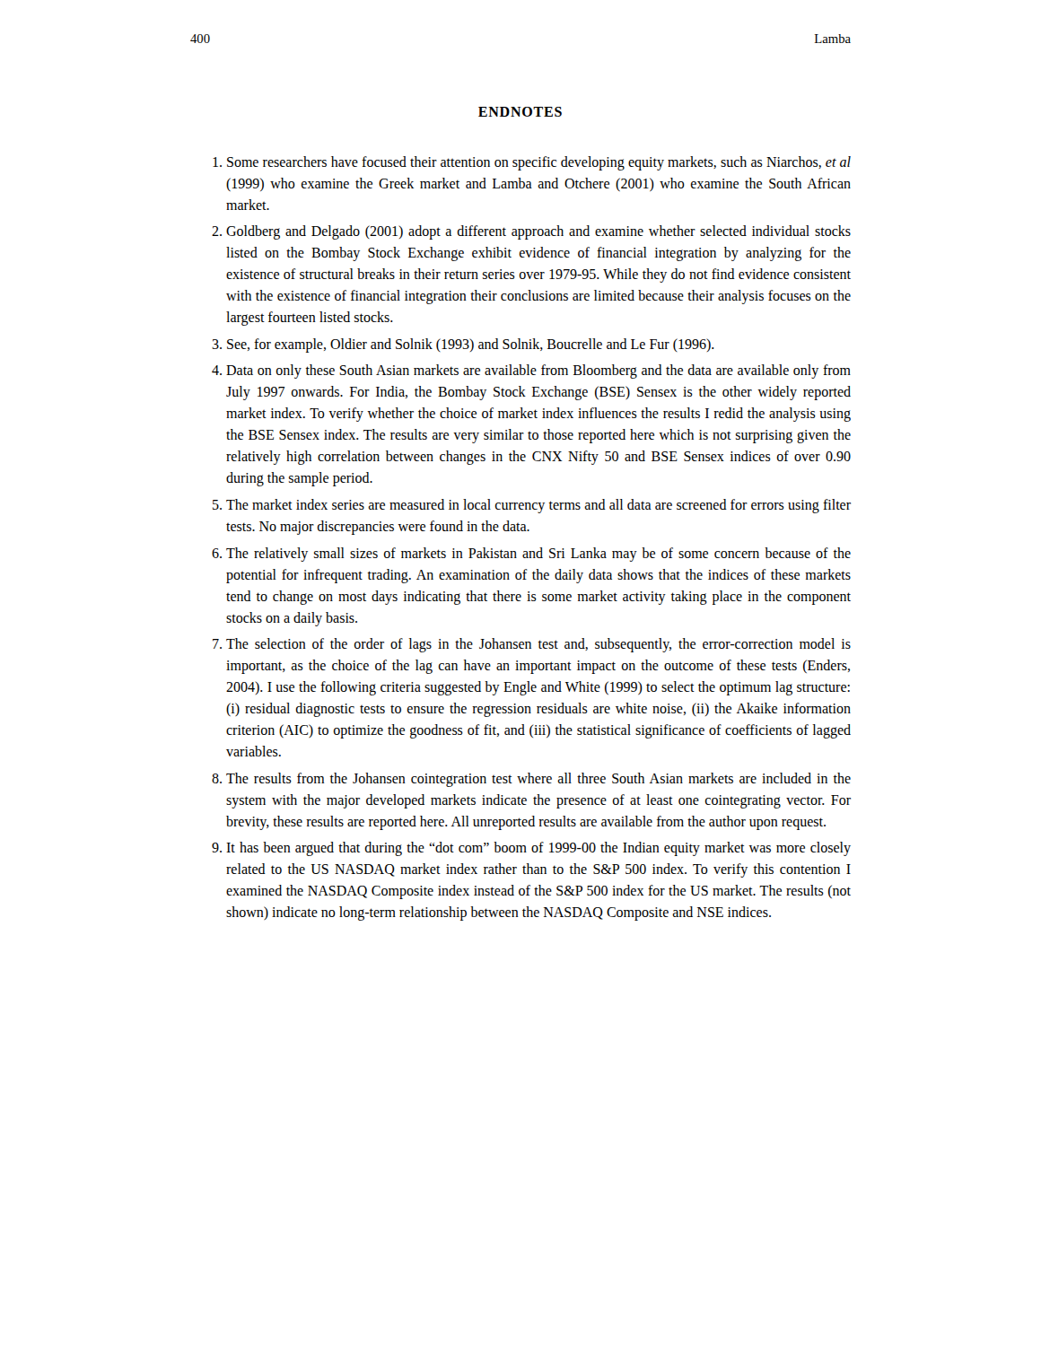400 Lamba
ENDNOTES
Some researchers have focused their attention on specific developing equity markets, such as Niarchos, et al (1999) who examine the Greek market and Lamba and Otchere (2001) who examine the South African market.
Goldberg and Delgado (2001) adopt a different approach and examine whether selected individual stocks listed on the Bombay Stock Exchange exhibit evidence of financial integration by analyzing for the existence of structural breaks in their return series over 1979-95. While they do not find evidence consistent with the existence of financial integration their conclusions are limited because their analysis focuses on the largest fourteen listed stocks.
See, for example, Oldier and Solnik (1993) and Solnik, Boucrelle and Le Fur (1996).
Data on only these South Asian markets are available from Bloomberg and the data are available only from July 1997 onwards. For India, the Bombay Stock Exchange (BSE) Sensex is the other widely reported market index. To verify whether the choice of market index influences the results I redid the analysis using the BSE Sensex index. The results are very similar to those reported here which is not surprising given the relatively high correlation between changes in the CNX Nifty 50 and BSE Sensex indices of over 0.90 during the sample period.
The market index series are measured in local currency terms and all data are screened for errors using filter tests. No major discrepancies were found in the data.
The relatively small sizes of markets in Pakistan and Sri Lanka may be of some concern because of the potential for infrequent trading. An examination of the daily data shows that the indices of these markets tend to change on most days indicating that there is some market activity taking place in the component stocks on a daily basis.
The selection of the order of lags in the Johansen test and, subsequently, the error-correction model is important, as the choice of the lag can have an important impact on the outcome of these tests (Enders, 2004). I use the following criteria suggested by Engle and White (1999) to select the optimum lag structure: (i) residual diagnostic tests to ensure the regression residuals are white noise, (ii) the Akaike information criterion (AIC) to optimize the goodness of fit, and (iii) the statistical significance of coefficients of lagged variables.
The results from the Johansen cointegration test where all three South Asian markets are included in the system with the major developed markets indicate the presence of at least one cointegrating vector. For brevity, these results are reported here. All unreported results are available from the author upon request.
It has been argued that during the “dot com” boom of 1999-00 the Indian equity market was more closely related to the US NASDAQ market index rather than to the S&P 500 index. To verify this contention I examined the NASDAQ Composite index instead of the S&P 500 index for the US market. The results (not shown) indicate no long-term relationship between the NASDAQ Composite and NSE indices.